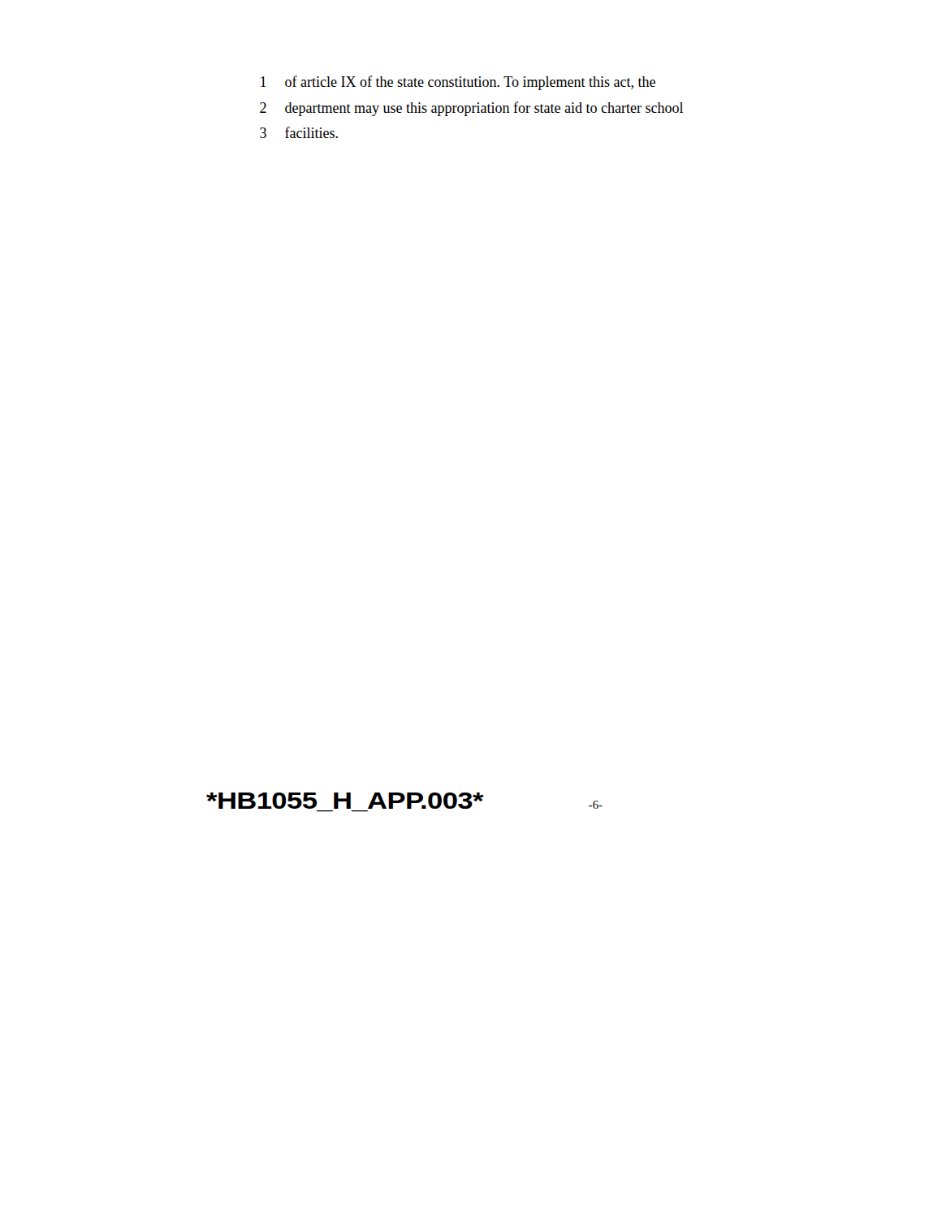| 1 | of article IX of the state constitution. To implement this act, the |
| 2 | department may use this appropriation for state aid to charter school |
| 3 | facilities. |
*HB1055_H_APP.003* -6-